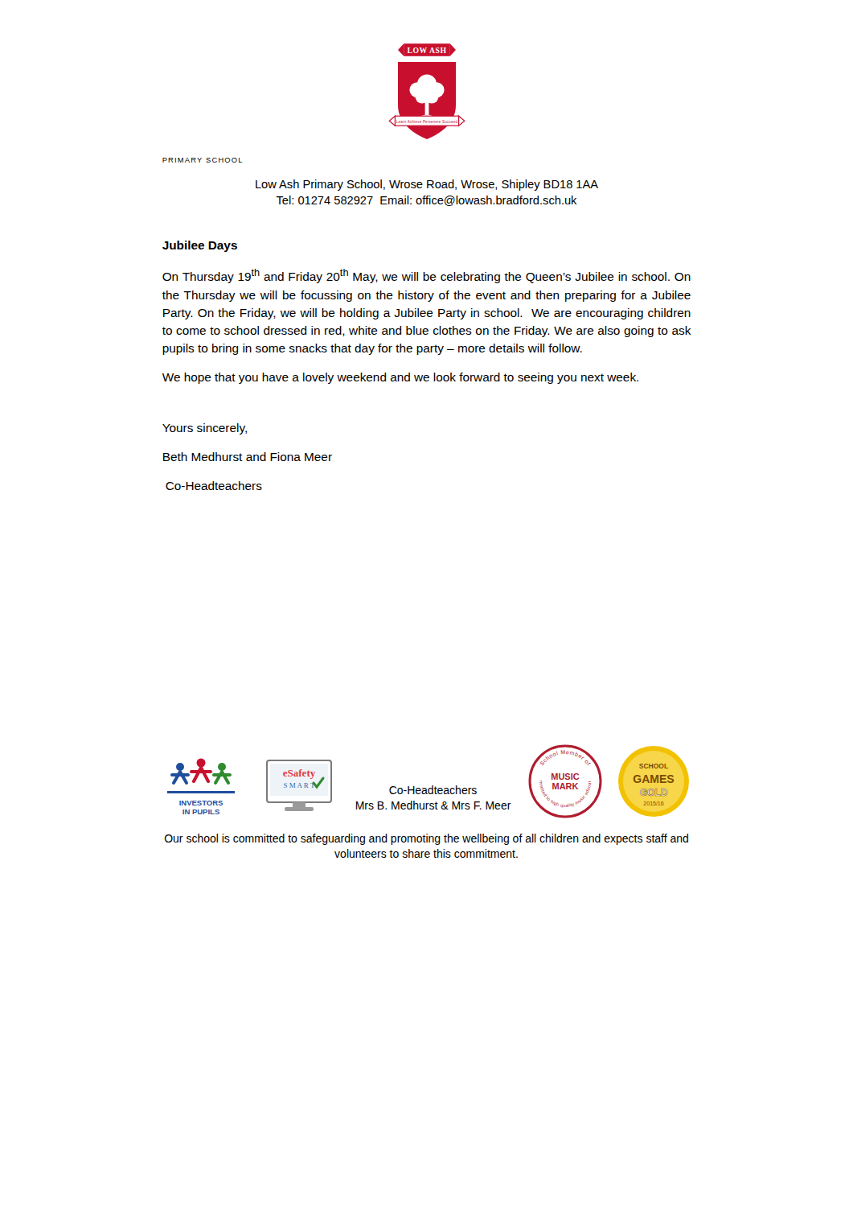Low Ash Primary School crest LOW ASH Learn Achieve Persevere Succeed
PRIMARY SCHOOL
Low Ash Primary School, Wrose Road, Wrose, Shipley BD18 1AA
Tel: 01274 582927 Email: office@lowash.bradford.sch.uk
Jubilee Days
On Thursday 19th and Friday 20th May, we will be celebrating the Queen’s Jubilee in school. On the Thursday we will be focussing on the history of the event and then preparing for a Jubilee Party. On the Friday, we will be holding a Jubilee Party in school. We are encouraging children to come to school dressed in red, white and blue clothes on the Friday. We are also going to ask pupils to bring in some snacks that day for the party – more details will follow.
We hope that you have a lovely weekend and we look forward to seeing you next week.
Yours sincerely,
Beth Medhurst and Fiona Meer
Co-Headteachers
Investors in Pupils INVESTORS IN PUPILS
e-Safety Smart eSafety S M A R T
Co-Headteachers
Mrs B. Medhurst & Mrs F. Meer
Music Mark School Member School Member of MUSIC MARK Committed to high quality music education
School Games Gold 2015/16 SCHOOL GAMES GOLD 2015/16
Our school is committed to safeguarding and promoting the wellbeing of all children and expects staff and volunteers to share this commitment.